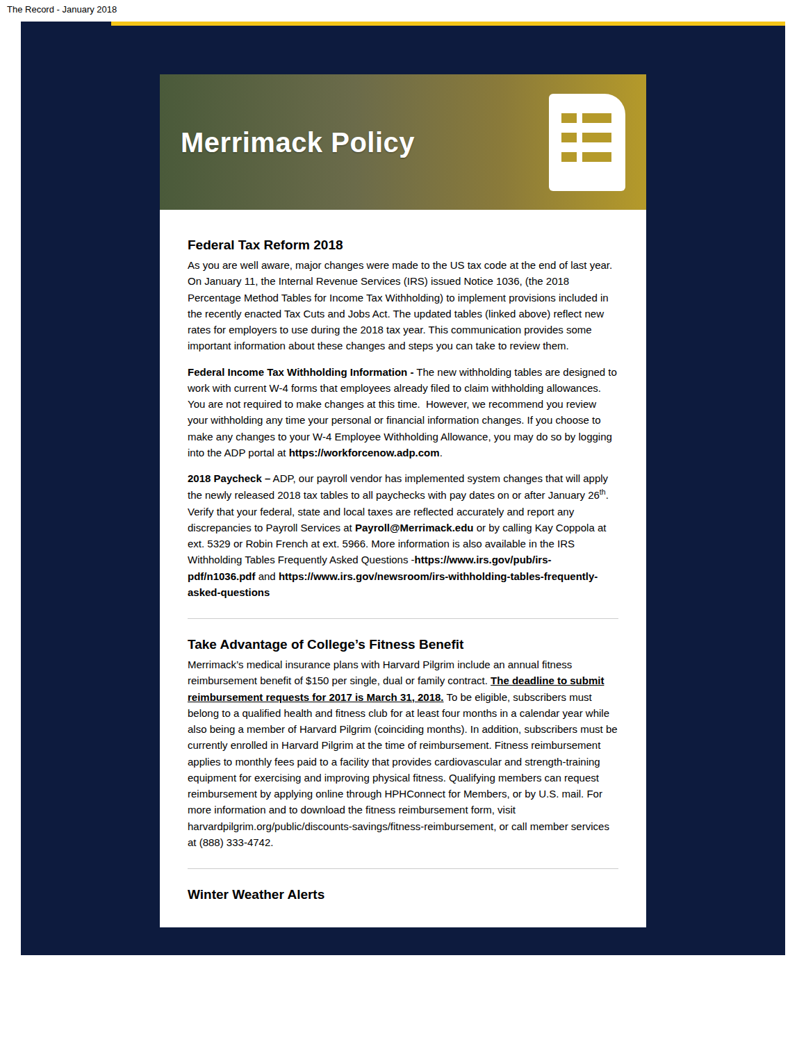The Record - January 2018
Merrimack Policy
Federal Tax Reform 2018
As you are well aware, major changes were made to the US tax code at the end of last year. On January 11, the Internal Revenue Services (IRS) issued Notice 1036, (the 2018 Percentage Method Tables for Income Tax Withholding) to implement provisions included in the recently enacted Tax Cuts and Jobs Act. The updated tables (linked above) reflect new rates for employers to use during the 2018 tax year. This communication provides some important information about these changes and steps you can take to review them.
Federal Income Tax Withholding Information - The new withholding tables are designed to work with current W-4 forms that employees already filed to claim withholding allowances. You are not required to make changes at this time. However, we recommend you review your withholding any time your personal or financial information changes. If you choose to make any changes to your W-4 Employee Withholding Allowance, you may do so by logging into the ADP portal at https://workforcenow.adp.com.
2018 Paycheck – ADP, our payroll vendor has implemented system changes that will apply the newly released 2018 tax tables to all paychecks with pay dates on or after January 26th. Verify that your federal, state and local taxes are reflected accurately and report any discrepancies to Payroll Services at Payroll@Merrimack.edu or by calling Kay Coppola at ext. 5329 or Robin French at ext. 5966. More information is also available in the IRS Withholding Tables Frequently Asked Questions -https://www.irs.gov/pub/irs-pdf/n1036.pdf and https://www.irs.gov/newsroom/irs-withholding-tables-frequently-asked-questions
Take Advantage of College’s Fitness Benefit
Merrimack’s medical insurance plans with Harvard Pilgrim include an annual fitness reimbursement benefit of $150 per single, dual or family contract. The deadline to submit reimbursement requests for 2017 is March 31, 2018. To be eligible, subscribers must belong to a qualified health and fitness club for at least four months in a calendar year while also being a member of Harvard Pilgrim (coinciding months). In addition, subscribers must be currently enrolled in Harvard Pilgrim at the time of reimbursement. Fitness reimbursement applies to monthly fees paid to a facility that provides cardiovascular and strength-training equipment for exercising and improving physical fitness. Qualifying members can request reimbursement by applying online through HPHConnect for Members, or by U.S. mail. For more information and to download the fitness reimbursement form, visit harvardpilgrim.org/public/discounts-savings/fitness-reimbursement, or call member services at (888) 333-4742.
Winter Weather Alerts